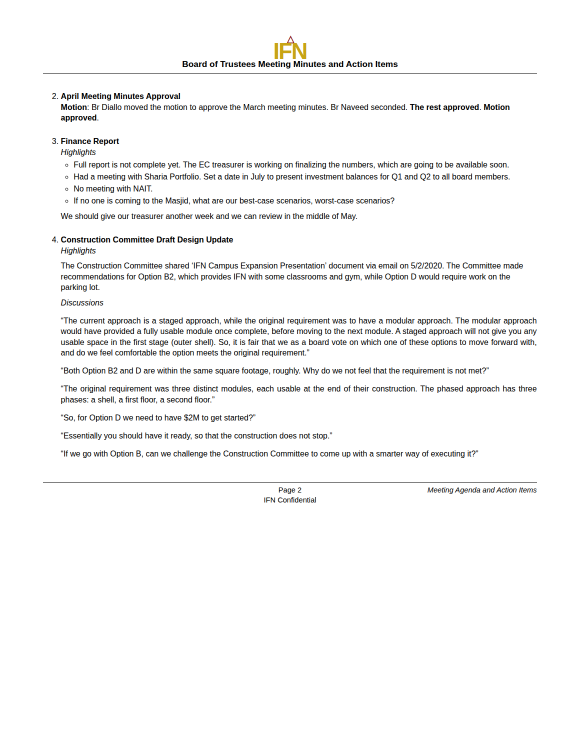△IFN
Board of Trustees Meeting Minutes and Action Items
April Meeting Minutes Approval
Motion: Br Diallo moved the motion to approve the March meeting minutes. Br Naveed seconded. The rest approved. Motion approved.
Finance Report
Highlights
Full report is not complete yet. The EC treasurer is working on finalizing the numbers, which are going to be available soon.
Had a meeting with Sharia Portfolio. Set a date in July to present investment balances for Q1 and Q2 to all board members.
No meeting with NAIT.
If no one is coming to the Masjid, what are our best-case scenarios, worst-case scenarios?
We should give our treasurer another week and we can review in the middle of May.
Construction Committee Draft Design Update
Highlights
The Construction Committee shared ‘IFN Campus Expansion Presentation’ document via email on 5/2/2020. The Committee made recommendations for Option B2, which provides IFN with some classrooms and gym, while Option D would require work on the parking lot.
Discussions
“The current approach is a staged approach, while the original requirement was to have a modular approach. The modular approach would have provided a fully usable module once complete, before moving to the next module. A staged approach will not give you any usable space in the first stage (outer shell). So, it is fair that we as a board vote on which one of these options to move forward with, and do we feel comfortable the option meets the original requirement.”
“Both Option B2 and D are within the same square footage, roughly. Why do we not feel that the requirement is not met?”
“The original requirement was three distinct modules, each usable at the end of their construction. The phased approach has three phases: a shell, a first floor, a second floor.”
“So, for Option D we need to have $2M to get started?”
“Essentially you should have it ready, so that the construction does not stop.”
“If we go with Option B, can we challenge the Construction Committee to come up with a smarter way of executing it?”
Page 2
IFN Confidential
Meeting Agenda and Action Items